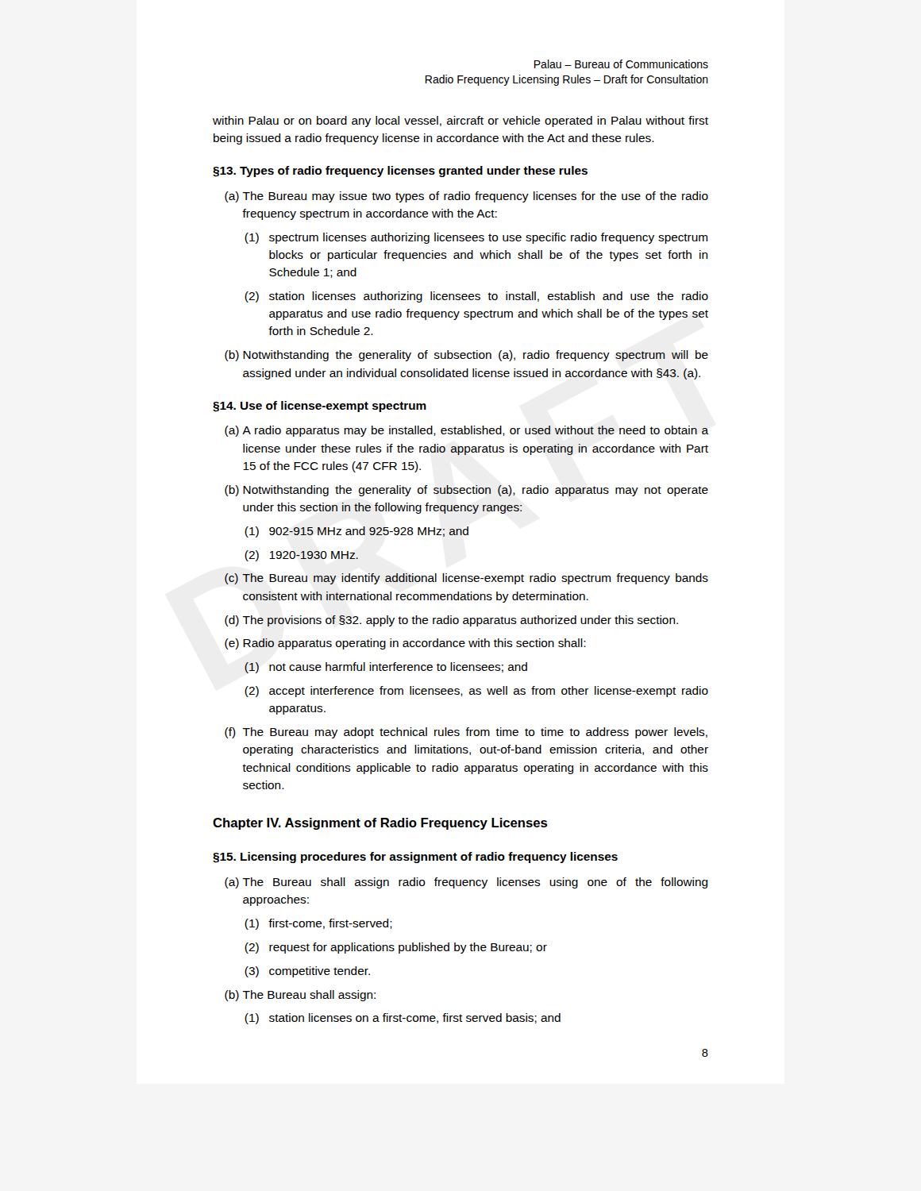DRAFT
Palau – Bureau of Communications
Radio Frequency Licensing Rules – Draft for Consultation
within Palau or on board any local vessel, aircraft or vehicle operated in Palau without first being issued a radio frequency license in accordance with the Act and these rules.
§13. Types of radio frequency licenses granted under these rules
(a) The Bureau may issue two types of radio frequency licenses for the use of the radio frequency spectrum in accordance with the Act:
(1) spectrum licenses authorizing licensees to use specific radio frequency spectrum blocks or particular frequencies and which shall be of the types set forth in Schedule 1; and
(2) station licenses authorizing licensees to install, establish and use the radio apparatus and use radio frequency spectrum and which shall be of the types set forth in Schedule 2.
(b) Notwithstanding the generality of subsection (a), radio frequency spectrum will be assigned under an individual consolidated license issued in accordance with §43. (a).
§14. Use of license-exempt spectrum
(a) A radio apparatus may be installed, established, or used without the need to obtain a license under these rules if the radio apparatus is operating in accordance with Part 15 of the FCC rules (47 CFR 15).
(b) Notwithstanding the generality of subsection (a), radio apparatus may not operate under this section in the following frequency ranges:
(1) 902-915 MHz and 925-928 MHz; and
(2) 1920-1930 MHz.
(c) The Bureau may identify additional license-exempt radio spectrum frequency bands consistent with international recommendations by determination.
(d) The provisions of §32. apply to the radio apparatus authorized under this section.
(e) Radio apparatus operating in accordance with this section shall:
(1) not cause harmful interference to licensees; and
(2) accept interference from licensees, as well as from other license-exempt radio apparatus.
(f) The Bureau may adopt technical rules from time to time to address power levels, operating characteristics and limitations, out-of-band emission criteria, and other technical conditions applicable to radio apparatus operating in accordance with this section.
Chapter IV. Assignment of Radio Frequency Licenses
§15. Licensing procedures for assignment of radio frequency licenses
(a) The Bureau shall assign radio frequency licenses using one of the following approaches:
(1) first-come, first-served;
(2) request for applications published by the Bureau; or
(3) competitive tender.
(b) The Bureau shall assign:
(1) station licenses on a first-come, first served basis; and
8